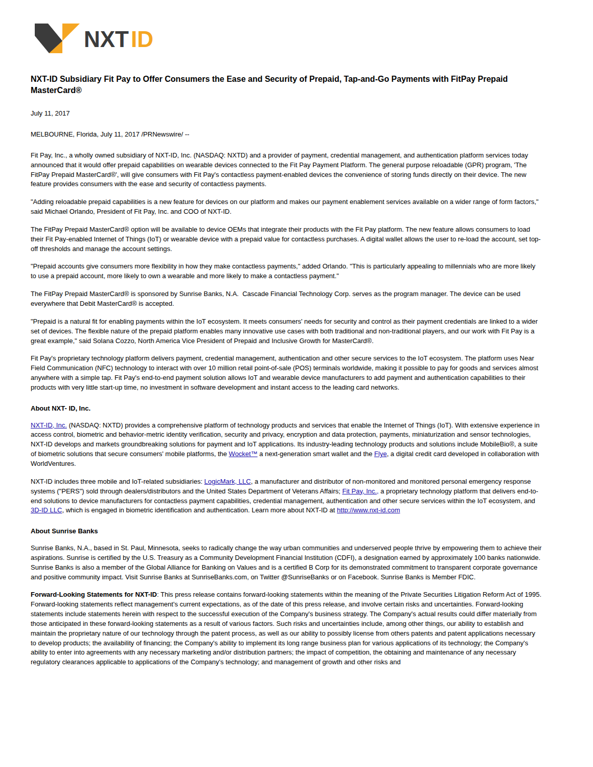NXT ID
NXT-ID Subsidiary Fit Pay to Offer Consumers the Ease and Security of Prepaid, Tap-and-Go Payments with FitPay Prepaid MasterCard®
July 11, 2017
MELBOURNE, Florida, July 11, 2017 /PRNewswire/ --
Fit Pay, Inc., a wholly owned subsidiary of NXT-ID, Inc. (NASDAQ: NXTD) and a provider of payment, credential management, and authentication platform services today announced that it would offer prepaid capabilities on wearable devices connected to the Fit Pay Payment Platform. The general purpose reloadable (GPR) program, 'The FitPay Prepaid MasterCard®', will give consumers with Fit Pay's contactless payment-enabled devices the convenience of storing funds directly on their device. The new feature provides consumers with the ease and security of contactless payments.
"Adding reloadable prepaid capabilities is a new feature for devices on our platform and makes our payment enablement services available on a wider range of form factors," said Michael Orlando, President of Fit Pay, Inc. and COO of NXT-ID.
The FitPay Prepaid MasterCard® option will be available to device OEMs that integrate their products with the Fit Pay platform. The new feature allows consumers to load their Fit Pay-enabled Internet of Things (IoT) or wearable device with a prepaid value for contactless purchases. A digital wallet allows the user to re-load the account, set top-off thresholds and manage the account settings.
"Prepaid accounts give consumers more flexibility in how they make contactless payments," added Orlando. "This is particularly appealing to millennials who are more likely to use a prepaid account, more likely to own a wearable and more likely to make a contactless payment."
The FitPay Prepaid MasterCard® is sponsored by Sunrise Banks, N.A. Cascade Financial Technology Corp. serves as the program manager. The device can be used everywhere that Debit MasterCard® is accepted.
"Prepaid is a natural fit for enabling payments within the IoT ecosystem. It meets consumers' needs for security and control as their payment credentials are linked to a wider set of devices. The flexible nature of the prepaid platform enables many innovative use cases with both traditional and non-traditional players, and our work with Fit Pay is a great example," said Solana Cozzo, North America Vice President of Prepaid and Inclusive Growth for MasterCard®.
Fit Pay's proprietary technology platform delivers payment, credential management, authentication and other secure services to the IoT ecosystem. The platform uses Near Field Communication (NFC) technology to interact with over 10 million retail point-of-sale (POS) terminals worldwide, making it possible to pay for goods and services almost anywhere with a simple tap. Fit Pay's end-to-end payment solution allows IoT and wearable device manufacturers to add payment and authentication capabilities to their products with very little start-up time, no investment in software development and instant access to the leading card networks.
About NXT- ID, Inc.
NXT-ID, Inc. (NASDAQ: NXTD) provides a comprehensive platform of technology products and services that enable the Internet of Things (IoT). With extensive experience in access control, biometric and behavior-metric identity verification, security and privacy, encryption and data protection, payments, miniaturization and sensor technologies, NXT-ID develops and markets groundbreaking solutions for payment and IoT applications. Its industry-leading technology products and solutions include MobileBio®, a suite of biometric solutions that secure consumers' mobile platforms, the Wocket™ a next-generation smart wallet and the Flye, a digital credit card developed in collaboration with WorldVentures.
NXT-ID includes three mobile and IoT-related subsidiaries: LogicMark, LLC, a manufacturer and distributor of non-monitored and monitored personal emergency response systems ("PERS") sold through dealers/distributors and the United States Department of Veterans Affairs; Fit Pay, Inc., a proprietary technology platform that delivers end-to-end solutions to device manufacturers for contactless payment capabilities, credential management, authentication and other secure services within the IoT ecosystem, and 3D-ID LLC, which is engaged in biometric identification and authentication. Learn more about NXT-ID at http://www.nxt-id.com
About Sunrise Banks
Sunrise Banks, N.A., based in St. Paul, Minnesota, seeks to radically change the way urban communities and underserved people thrive by empowering them to achieve their aspirations. Sunrise is certified by the U.S. Treasury as a Community Development Financial Institution (CDFI), a designation earned by approximately 100 banks nationwide. Sunrise Banks is also a member of the Global Alliance for Banking on Values and is a certified B Corp for its demonstrated commitment to transparent corporate governance and positive community impact. Visit Sunrise Banks at SunriseBanks.com, on Twitter @SunriseBanks or on Facebook. Sunrise Banks is Member FDIC.
Forward-Looking Statements for NXT-ID: This press release contains forward-looking statements within the meaning of the Private Securities Litigation Reform Act of 1995. Forward-looking statements reflect management's current expectations, as of the date of this press release, and involve certain risks and uncertainties. Forward-looking statements include statements herein with respect to the successful execution of the Company's business strategy. The Company's actual results could differ materially from those anticipated in these forward-looking statements as a result of various factors. Such risks and uncertainties include, among other things, our ability to establish and maintain the proprietary nature of our technology through the patent process, as well as our ability to possibly license from others patents and patent applications necessary to develop products; the availability of financing; the Company's ability to implement its long range business plan for various applications of its technology; the Company's ability to enter into agreements with any necessary marketing and/or distribution partners; the impact of competition, the obtaining and maintenance of any necessary regulatory clearances applicable to applications of the Company's technology; and management of growth and other risks and